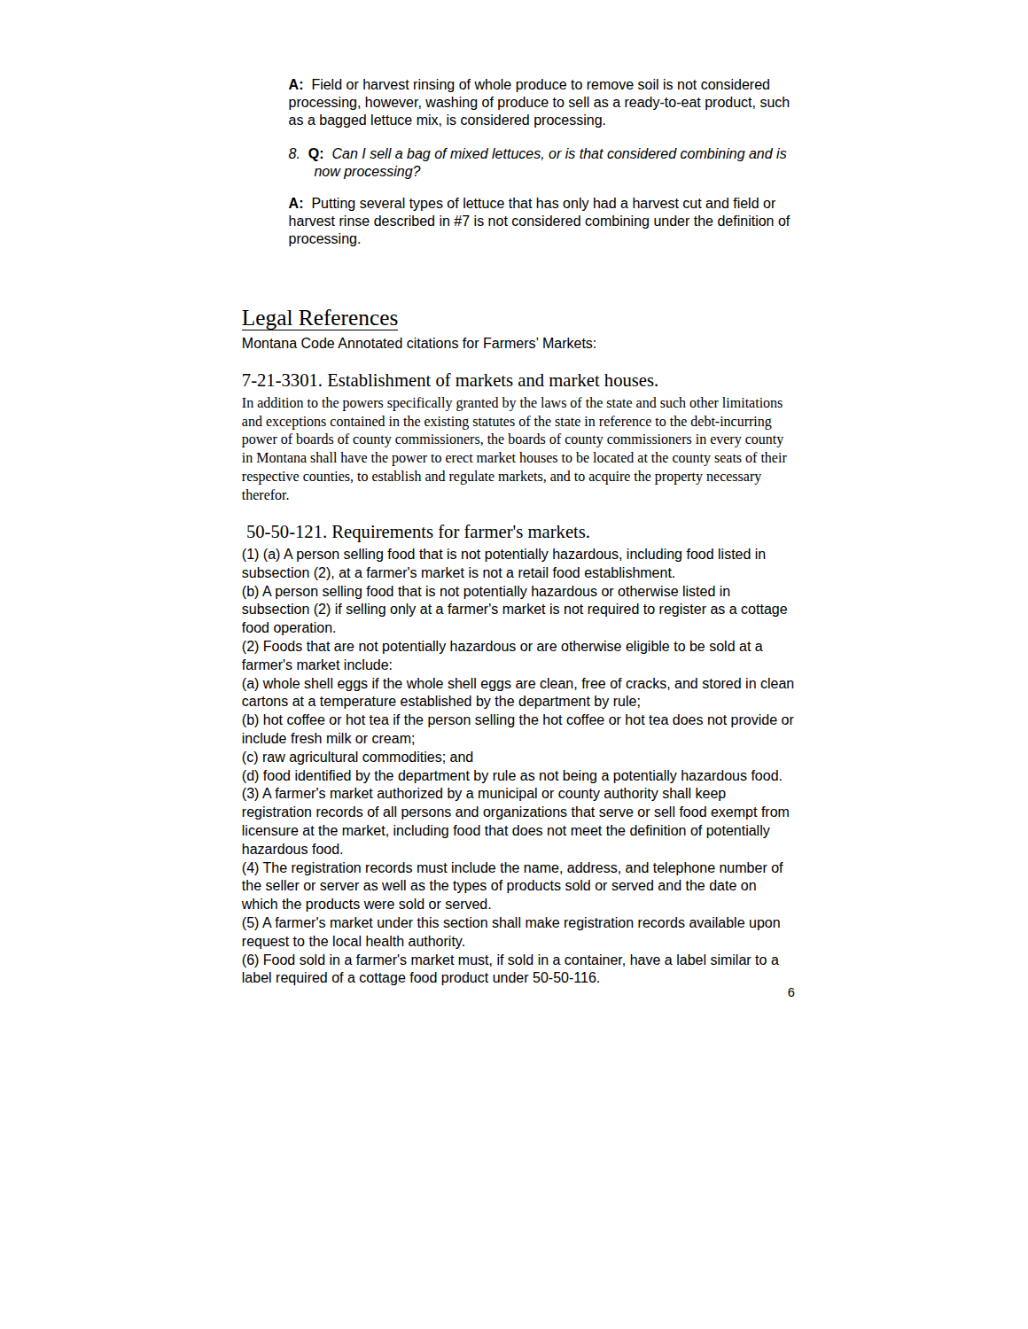A: Field or harvest rinsing of whole produce to remove soil is not considered processing, however, washing of produce to sell as a ready-to-eat product, such as a bagged lettuce mix, is considered processing.
8. Q: Can I sell a bag of mixed lettuces, or is that considered combining and is now processing?
A: Putting several types of lettuce that has only had a harvest cut and field or harvest rinse described in #7 is not considered combining under the definition of processing.
Legal References
Montana Code Annotated citations for Farmers’ Markets:
7-21-3301. Establishment of markets and market houses.
In addition to the powers specifically granted by the laws of the state and such other limitations and exceptions contained in the existing statutes of the state in reference to the debt-incurring power of boards of county commissioners, the boards of county commissioners in every county in Montana shall have the power to erect market houses to be located at the county seats of their respective counties, to establish and regulate markets, and to acquire the property necessary therefor.
50-50-121. Requirements for farmer's markets.
(1) (a) A person selling food that is not potentially hazardous, including food listed in subsection (2), at a farmer's market is not a retail food establishment.
(b) A person selling food that is not potentially hazardous or otherwise listed in subsection (2) if selling only at a farmer's market is not required to register as a cottage food operation.
(2) Foods that are not potentially hazardous or are otherwise eligible to be sold at a farmer's market include:
(a) whole shell eggs if the whole shell eggs are clean, free of cracks, and stored in clean cartons at a temperature established by the department by rule;
(b) hot coffee or hot tea if the person selling the hot coffee or hot tea does not provide or include fresh milk or cream;
(c) raw agricultural commodities; and
(d) food identified by the department by rule as not being a potentially hazardous food.
(3) A farmer's market authorized by a municipal or county authority shall keep registration records of all persons and organizations that serve or sell food exempt from licensure at the market, including food that does not meet the definition of potentially hazardous food.
(4) The registration records must include the name, address, and telephone number of the seller or server as well as the types of products sold or served and the date on which the products were sold or served.
(5) A farmer's market under this section shall make registration records available upon request to the local health authority.
(6) Food sold in a farmer's market must, if sold in a container, have a label similar to a label required of a cottage food product under 50-50-116.
6